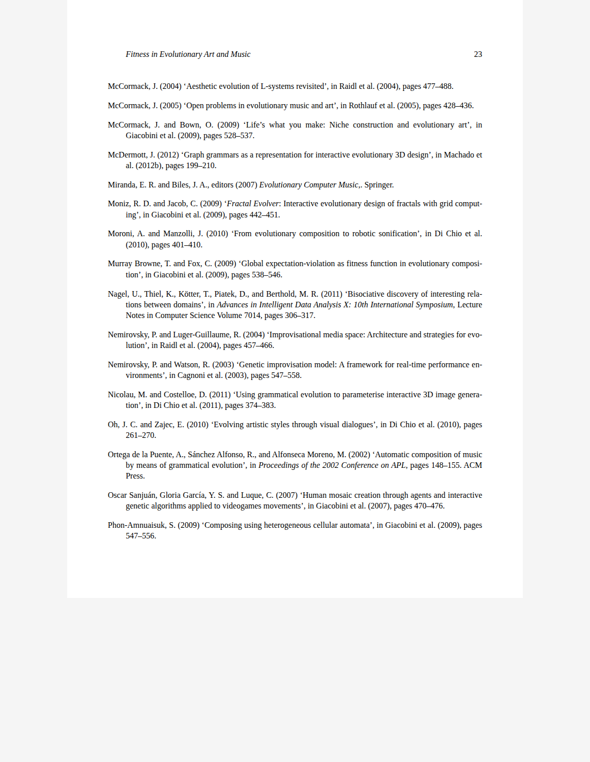Fitness in Evolutionary Art and Music 23
McCormack, J. (2004) ‘Aesthetic evolution of L-systems revisited’, in Raidl et al. (2004), pages 477–488.
McCormack, J. (2005) ‘Open problems in evolutionary music and art’, in Rothlauf et al. (2005), pages 428–436.
McCormack, J. and Bown, O. (2009) ‘Life’s what you make: Niche construction and evolutionary art’, in Giacobini et al. (2009), pages 528–537.
McDermott, J. (2012) ‘Graph grammars as a representation for interactive evolutionary 3D design’, in Machado et al. (2012b), pages 199–210.
Miranda, E. R. and Biles, J. A., editors (2007) Evolutionary Computer Music,. Springer.
Moniz, R. D. and Jacob, C. (2009) ‘Fractal Evolver: Interactive evolutionary design of fractals with grid computing’, in Giacobini et al. (2009), pages 442–451.
Moroni, A. and Manzolli, J. (2010) ‘From evolutionary composition to robotic sonification’, in Di Chio et al. (2010), pages 401–410.
Murray Browne, T. and Fox, C. (2009) ‘Global expectation-violation as fitness function in evolutionary composition’, in Giacobini et al. (2009), pages 538–546.
Nagel, U., Thiel, K., Kötter, T., Piatek, D., and Berthold, M. R. (2011) ‘Bisociative discovery of interesting relations between domains’, in Advances in Intelligent Data Analysis X: 10th International Symposium, Lecture Notes in Computer Science Volume 7014, pages 306–317.
Nemirovsky, P. and Luger-Guillaume, R. (2004) ‘Improvisational media space: Architecture and strategies for evolution’, in Raidl et al. (2004), pages 457–466.
Nemirovsky, P. and Watson, R. (2003) ‘Genetic improvisation model: A framework for real-time performance environments’, in Cagnoni et al. (2003), pages 547–558.
Nicolau, M. and Costelloe, D. (2011) ‘Using grammatical evolution to parameterise interactive 3D image generation’, in Di Chio et al. (2011), pages 374–383.
Oh, J. C. and Zajec, E. (2010) ‘Evolving artistic styles through visual dialogues’, in Di Chio et al. (2010), pages 261–270.
Ortega de la Puente, A., Sánchez Alfonso, R., and Alfonseca Moreno, M. (2002) ‘Automatic composition of music by means of grammatical evolution’, in Proceedings of the 2002 Conference on APL, pages 148–155. ACM Press.
Oscar Sanjuán, Gloria García, Y. S. and Luque, C. (2007) ‘Human mosaic creation through agents and interactive genetic algorithms applied to videogames movements’, in Giacobini et al. (2007), pages 470–476.
Phon-Amnuaisuk, S. (2009) ‘Composing using heterogeneous cellular automata’, in Giacobini et al. (2009), pages 547–556.